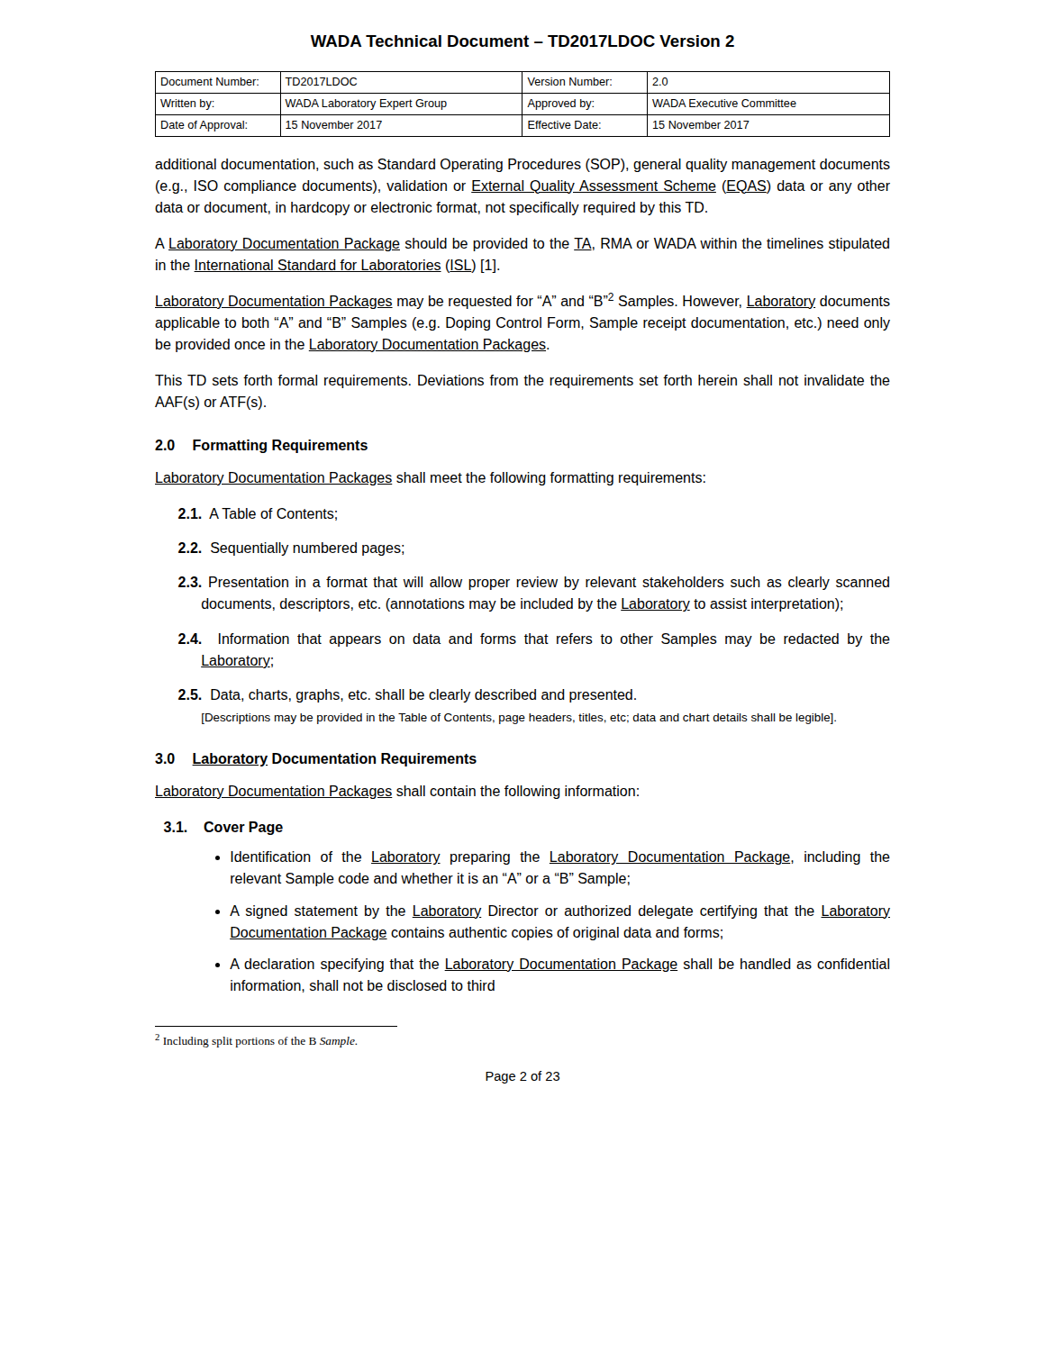WADA Technical Document – TD2017LDOC Version 2
| Document Number: | TD2017LDOC | Version Number: | 2.0 |
| Written by: | WADA Laboratory Expert Group | Approved by: | WADA Executive Committee |
| Date of Approval: | 15 November 2017 | Effective Date: | 15 November 2017 |
additional documentation, such as Standard Operating Procedures (SOP), general quality management documents (e.g., ISO compliance documents), validation or External Quality Assessment Scheme (EQAS) data or any other data or document, in hardcopy or electronic format, not specifically required by this TD.
A Laboratory Documentation Package should be provided to the TA, RMA or WADA within the timelines stipulated in the International Standard for Laboratories (ISL) [1].
Laboratory Documentation Packages may be requested for “A” and “B”2 Samples. However, Laboratory documents applicable to both “A” and “B” Samples (e.g. Doping Control Form, Sample receipt documentation, etc.) need only be provided once in the Laboratory Documentation Packages.
This TD sets forth formal requirements. Deviations from the requirements set forth herein shall not invalidate the AAF(s) or ATF(s).
2.0 Formatting Requirements
Laboratory Documentation Packages shall meet the following formatting requirements:
2.1. A Table of Contents;
2.2. Sequentially numbered pages;
2.3. Presentation in a format that will allow proper review by relevant stakeholders such as clearly scanned documents, descriptors, etc. (annotations may be included by the Laboratory to assist interpretation);
2.4. Information that appears on data and forms that refers to other Samples may be redacted by the Laboratory;
2.5. Data, charts, graphs, etc. shall be clearly described and presented. [Descriptions may be provided in the Table of Contents, page headers, titles, etc; data and chart details shall be legible].
3.0 Laboratory Documentation Requirements
Laboratory Documentation Packages shall contain the following information:
3.1. Cover Page
Identification of the Laboratory preparing the Laboratory Documentation Package, including the relevant Sample code and whether it is an “A” or a “B” Sample;
A signed statement by the Laboratory Director or authorized delegate certifying that the Laboratory Documentation Package contains authentic copies of original data and forms;
A declaration specifying that the Laboratory Documentation Package shall be handled as confidential information, shall not be disclosed to third
2 Including split portions of the B Sample.
Page 2 of 23